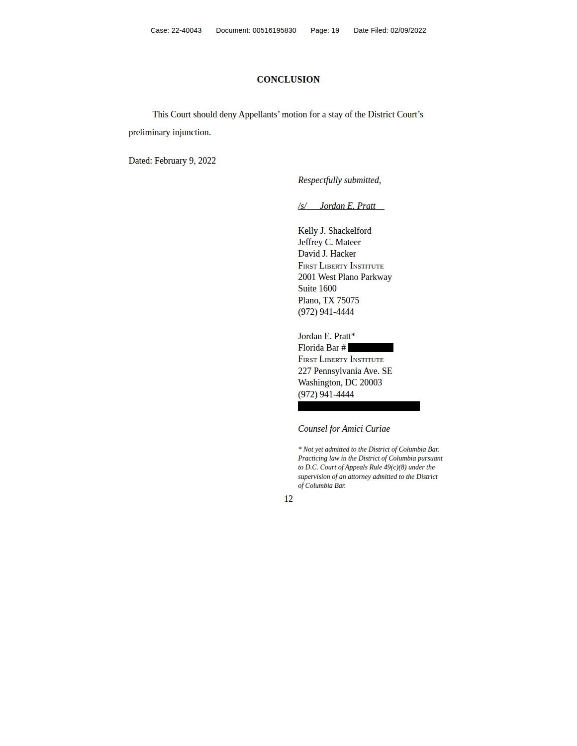Case: 22-40043 Document: 00516195830 Page: 19 Date Filed: 02/09/2022
CONCLUSION
This Court should deny Appellants’ motion for a stay of the District Court’s preliminary injunction.
Dated: February 9, 2022
Respectfully submitted,
/s/ Jordan E. Pratt
Kelly J. Shackelford
Jeffrey C. Mateer
David J. Hacker
First Liberty Institute
2001 West Plano Parkway
Suite 1600
Plano, TX 75075
(972) 941-4444
Jordan E. Pratt*
Florida Bar #
First Liberty Institute
227 Pennsylvania Ave. SE
Washington, DC 20003
(972) 941-4444
Counsel for Amici Curiae
* Not yet admitted to the District of Columbia Bar. Practicing law in the District of Columbia pursuant to D.C. Court of Appeals Rule 49(c)(8) under the supervision of an attorney admitted to the District of Columbia Bar.
12